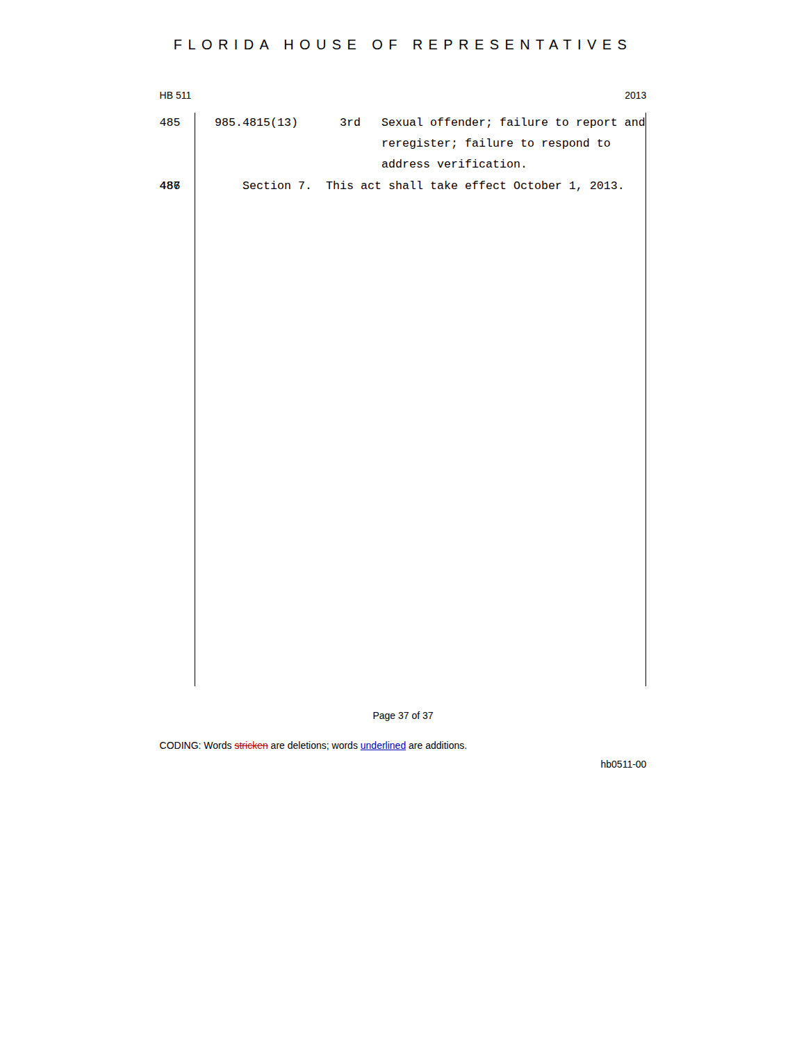FLORIDA HOUSE OF REPRESENTATIVES
HB 511 2013
485
985.4815(13) 3rd Sexual offender; failure to report and
reregister; failure to respond to
address verification.
486
487 Section 7. This act shall take effect October 1, 2013.
Page 37 of 37
CODING: Words stricken are deletions; words underlined are additions.
hb0511-00